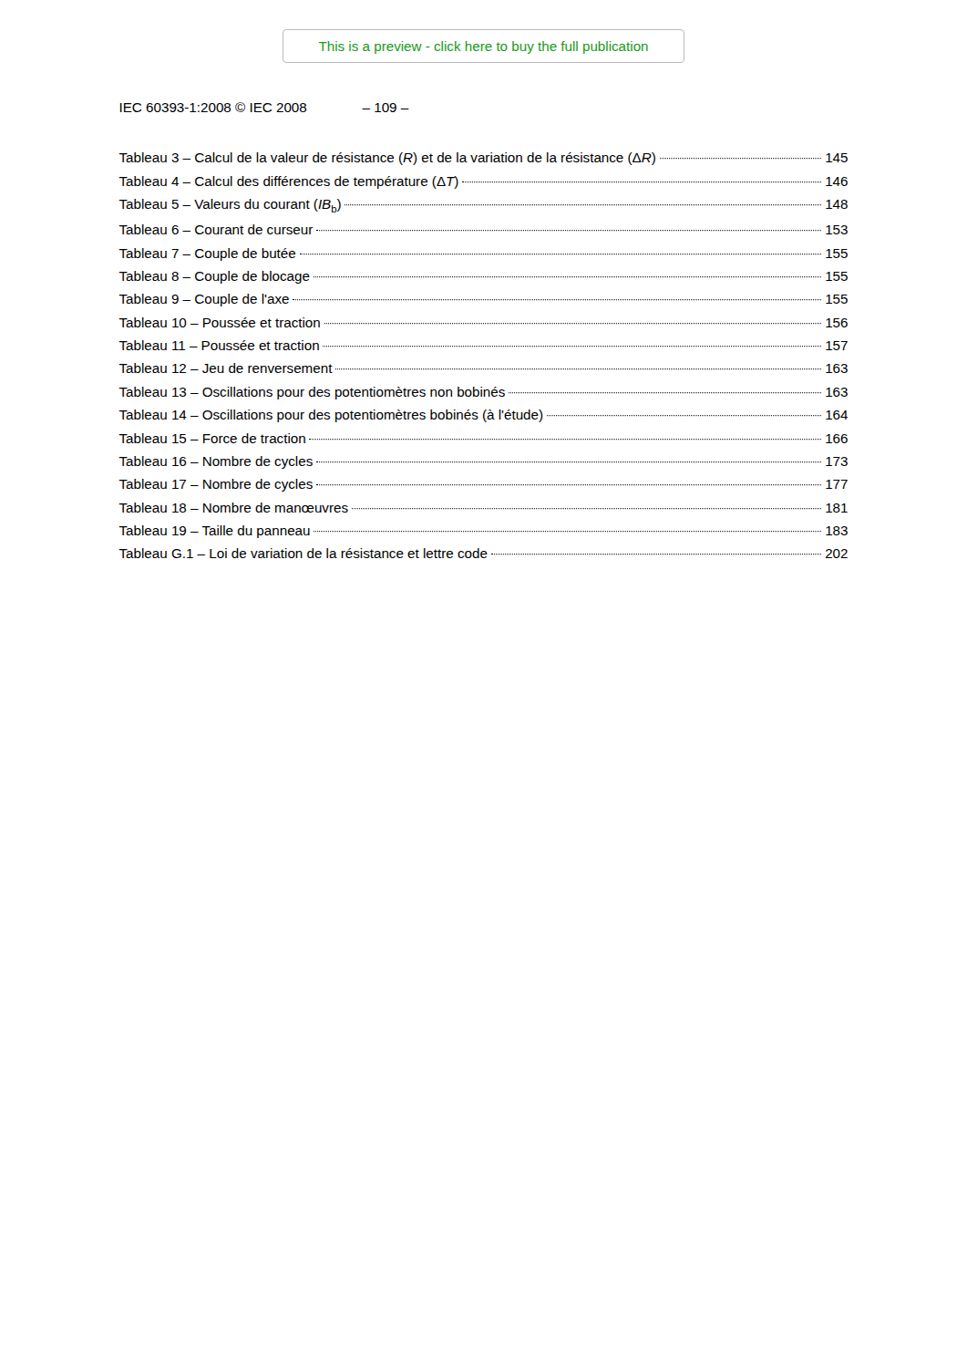This is a preview - click here to buy the full publication
IEC 60393-1:2008 © IEC 2008 – 109 –
Tableau 3 – Calcul de la valeur de résistance (R) et de la variation de la résistance (ΔR) 145
Tableau 4 – Calcul des différences de température (ΔT) 146
Tableau 5 – Valeurs du courant (IBb) 148
Tableau 6 – Courant de curseur 153
Tableau 7 – Couple de butée 155
Tableau 8 – Couple de blocage 155
Tableau 9 – Couple de l'axe 155
Tableau 10 – Poussée et traction 156
Tableau 11 – Poussée et traction 157
Tableau 12 – Jeu de renversement 163
Tableau 13 – Oscillations pour des potentiomètres non bobinés 163
Tableau 14 – Oscillations pour des potentiomètres bobinés (à l'étude) 164
Tableau 15 – Force de traction 166
Tableau 16 – Nombre de cycles 173
Tableau 17 – Nombre de cycles 177
Tableau 18 – Nombre de manœuvres 181
Tableau 19 – Taille du panneau 183
Tableau G.1 – Loi de variation de la résistance et lettre code 202